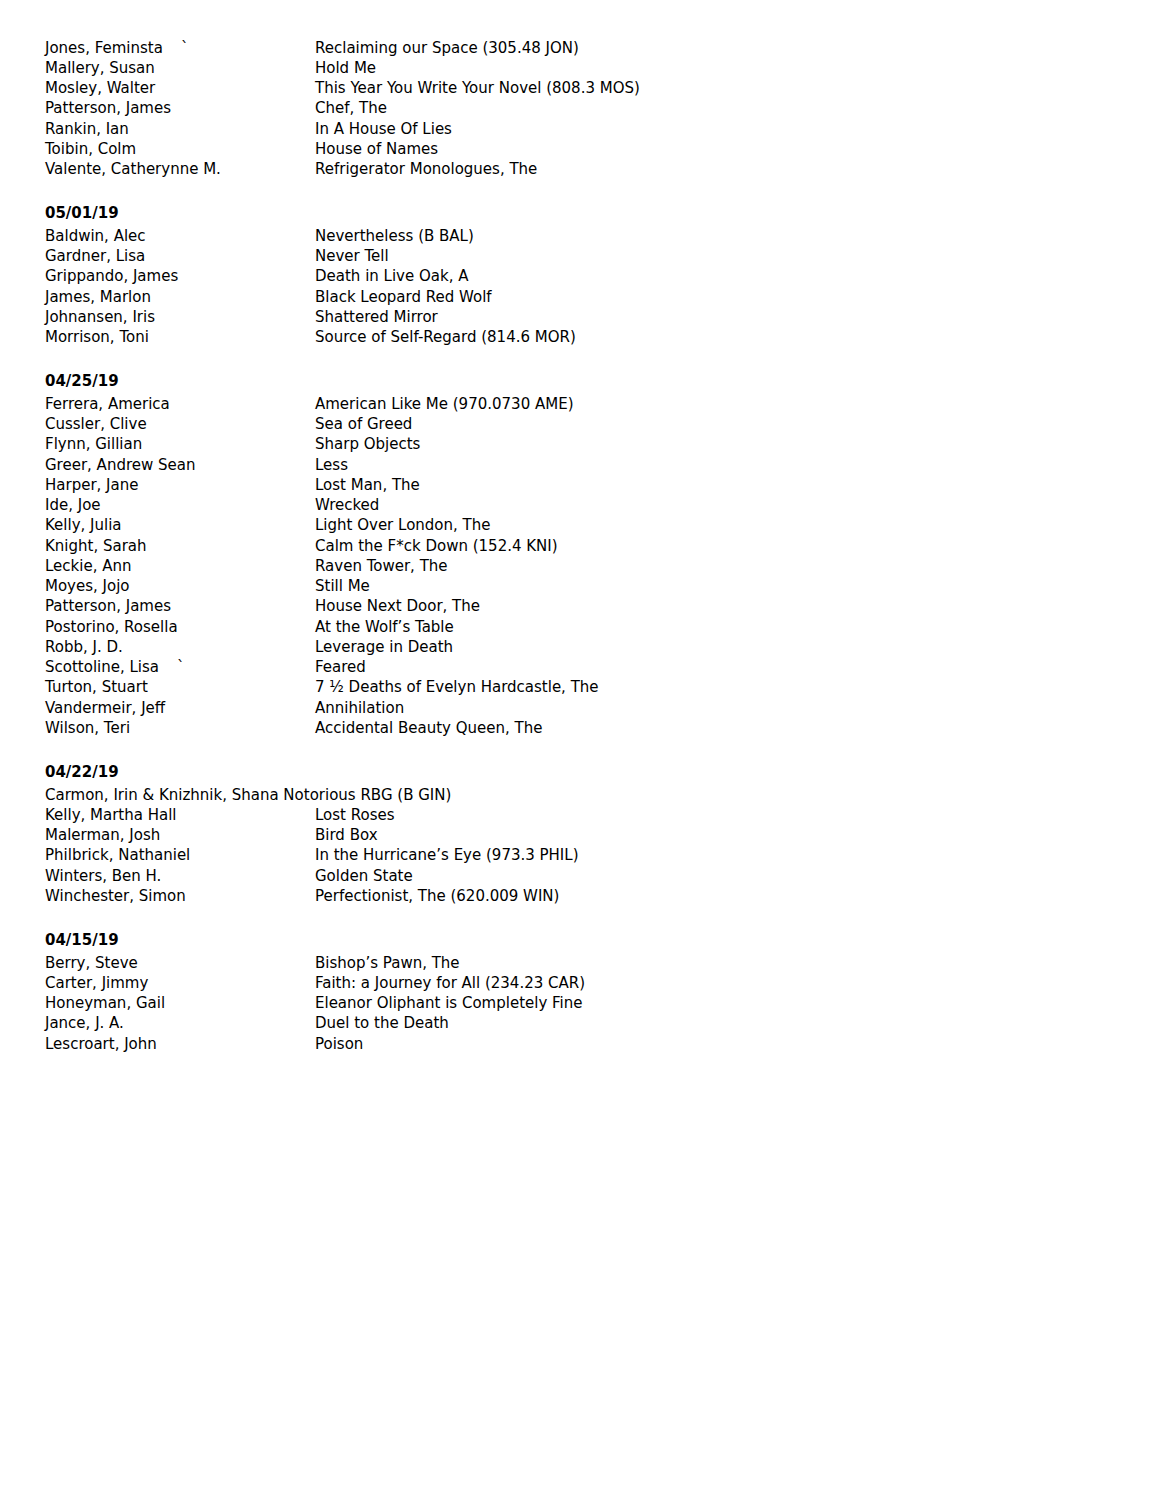| Jones, Feminsta ` | Reclaiming our Space (305.48 JON) |
| Mallery, Susan | Hold Me |
| Mosley, Walter | This Year You Write Your Novel (808.3 MOS) |
| Patterson, James | Chef, The |
| Rankin, Ian | In A House Of Lies |
| Toibin, Colm | House of Names |
| Valente, Catherynne M. | Refrigerator Monologues, The |
05/01/19
| Baldwin, Alec | Nevertheless (B BAL) |
| Gardner, Lisa | Never Tell |
| Grippando, James | Death in Live Oak, A |
| James, Marlon | Black Leopard Red Wolf |
| Johnansen, Iris | Shattered Mirror |
| Morrison, Toni | Source of Self-Regard (814.6 MOR) |
04/25/19
| Ferrera, America | American Like Me (970.0730 AME) |
| Cussler, Clive | Sea of Greed |
| Flynn, Gillian | Sharp Objects |
| Greer, Andrew Sean | Less |
| Harper, Jane | Lost Man, The |
| Ide, Joe | Wrecked |
| Kelly, Julia | Light Over London, The |
| Knight, Sarah | Calm the F*ck Down (152.4 KNI) |
| Leckie, Ann | Raven Tower, The |
| Moyes, Jojo | Still Me |
| Patterson, James | House Next Door, The |
| Postorino, Rosella | At the Wolf’s Table |
| Robb, J. D. | Leverage in Death |
| Scottoline, Lisa ` | Feared |
| Turton, Stuart | 7 ½ Deaths of Evelyn Hardcastle, The |
| Vandermeir, Jeff | Annihilation |
| Wilson, Teri | Accidental Beauty Queen, The |
04/22/19
| Carmon, Irin & Knizhnik, Shana Notorious RBG (B GIN) |
| Kelly, Martha Hall | Lost Roses |
| Malerman, Josh | Bird Box |
| Philbrick, Nathaniel | In the Hurricane’s Eye (973.3 PHIL) |
| Winters, Ben H. | Golden State |
| Winchester, Simon | Perfectionist, The (620.009 WIN) |
04/15/19
| Berry, Steve | Bishop’s Pawn, The |
| Carter, Jimmy | Faith: a Journey for All (234.23 CAR) |
| Honeyman, Gail | Eleanor Oliphant is Completely Fine |
| Jance, J. A. | Duel to the Death |
| Lescroart, John | Poison |